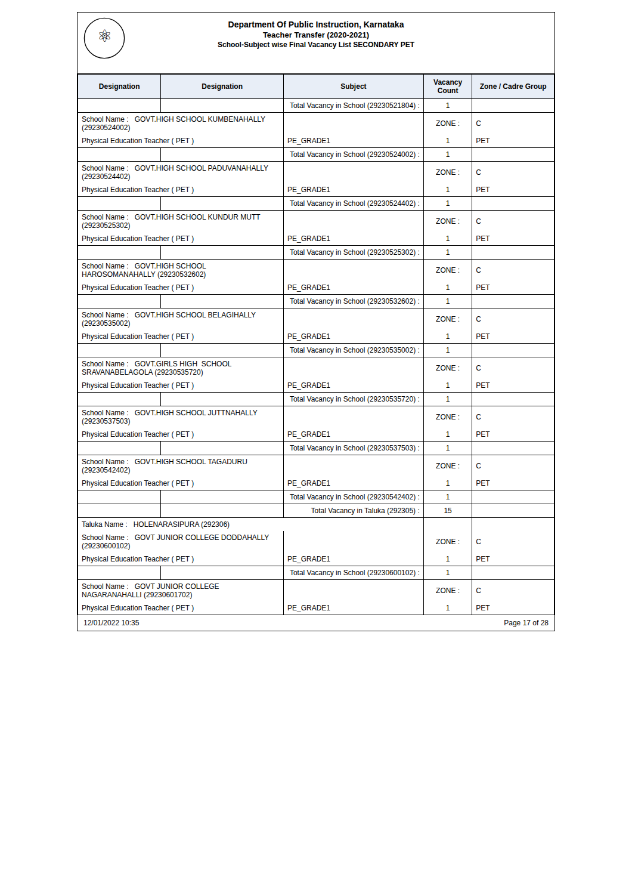Department Of Public Instruction, Karnataka
Teacher Transfer (2020-2021)
School-Subject wise Final Vacancy List SECONDARY PET
| Designation | Designation | Subject | Vacancy Count | Zone / Cadre Group |
| --- | --- | --- | --- | --- |
| | | Total Vacancy in School (29230521804) : | 1 | |
| School Name : GOVT.HIGH SCHOOL KUMBENAHALLY (29230524002) | | ZONE : | C |
| Physical Education Teacher ( PET ) | PE_GRADE1 | 1 | PET |
| | | Total Vacancy in School (29230524002) : | 1 | |
| School Name : GOVT.HIGH SCHOOL PADUVANAHALLY (29230524402) | | ZONE : | C |
| Physical Education Teacher ( PET ) | PE_GRADE1 | 1 | PET |
| | | Total Vacancy in School (29230524402) : | 1 | |
| School Name : GOVT.HIGH SCHOOL KUNDUR MUTT (29230525302) | | ZONE : | C |
| Physical Education Teacher ( PET ) | PE_GRADE1 | 1 | PET |
| | | Total Vacancy in School (29230525302) : | 1 | |
| School Name : GOVT.HIGH SCHOOL HAROSOMANAHALLY (29230532602) | | ZONE : | C |
| Physical Education Teacher ( PET ) | PE_GRADE1 | 1 | PET |
| | | Total Vacancy in School (29230532602) : | 1 | |
| School Name : GOVT.HIGH SCHOOL BELAGIHALLY (29230535002) | | ZONE : | C |
| Physical Education Teacher ( PET ) | PE_GRADE1 | 1 | PET |
| | | Total Vacancy in School (29230535002) : | 1 | |
| School Name : GOVT.GIRLS HIGH SCHOOL SRAVANABELAGOLA (29230535720) | | ZONE : | C |
| Physical Education Teacher ( PET ) | PE_GRADE1 | 1 | PET |
| | | Total Vacancy in School (29230535720) : | 1 | |
| School Name : GOVT.HIGH SCHOOL JUTTNAHALLY (29230537503) | | ZONE : | C |
| Physical Education Teacher ( PET ) | PE_GRADE1 | 1 | PET |
| | | Total Vacancy in School (29230537503) : | 1 | |
| School Name : GOVT.HIGH SCHOOL TAGADURU (29230542402) | | ZONE : | C |
| Physical Education Teacher ( PET ) | PE_GRADE1 | 1 | PET |
| | | Total Vacancy in School (29230542402) : | 1 | |
| | | Total Vacancy in Taluka (292305) : | 15 | |
| Taluka Name : HOLENARASIPURA (292306) | | |
| School Name : GOVT JUNIOR COLLEGE DODDAHALLY (29230600102) | | ZONE : | C |
| Physical Education Teacher ( PET ) | PE_GRADE1 | 1 | PET |
| | | Total Vacancy in School (29230600102) : | 1 | |
| School Name : GOVT JUNIOR COLLEGE NAGARANAHALLI (29230601702) | | ZONE : | C |
| Physical Education Teacher ( PET ) | PE_GRADE1 | 1 | PET |
12/01/2022 10:35
Page 17 of 28